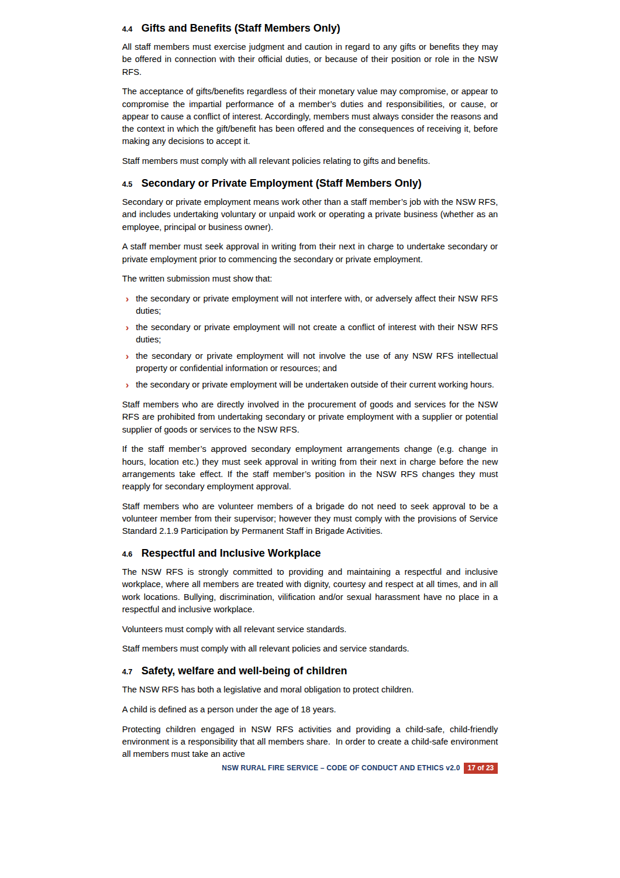4.4 Gifts and Benefits (Staff Members Only)
All staff members must exercise judgment and caution in regard to any gifts or benefits they may be offered in connection with their official duties, or because of their position or role in the NSW RFS.
The acceptance of gifts/benefits regardless of their monetary value may compromise, or appear to compromise the impartial performance of a member’s duties and responsibilities, or cause, or appear to cause a conflict of interest. Accordingly, members must always consider the reasons and the context in which the gift/benefit has been offered and the consequences of receiving it, before making any decisions to accept it.
Staff members must comply with all relevant policies relating to gifts and benefits.
4.5 Secondary or Private Employment (Staff Members Only)
Secondary or private employment means work other than a staff member’s job with the NSW RFS, and includes undertaking voluntary or unpaid work or operating a private business (whether as an employee, principal or business owner).
A staff member must seek approval in writing from their next in charge to undertake secondary or private employment prior to commencing the secondary or private employment.
The written submission must show that:
the secondary or private employment will not interfere with, or adversely affect their NSW RFS duties;
the secondary or private employment will not create a conflict of interest with their NSW RFS duties;
the secondary or private employment will not involve the use of any NSW RFS intellectual property or confidential information or resources; and
the secondary or private employment will be undertaken outside of their current working hours.
Staff members who are directly involved in the procurement of goods and services for the NSW RFS are prohibited from undertaking secondary or private employment with a supplier or potential supplier of goods or services to the NSW RFS.
If the staff member’s approved secondary employment arrangements change (e.g. change in hours, location etc.) they must seek approval in writing from their next in charge before the new arrangements take effect. If the staff member’s position in the NSW RFS changes they must reapply for secondary employment approval.
Staff members who are volunteer members of a brigade do not need to seek approval to be a volunteer member from their supervisor; however they must comply with the provisions of Service Standard 2.1.9 Participation by Permanent Staff in Brigade Activities.
4.6 Respectful and Inclusive Workplace
The NSW RFS is strongly committed to providing and maintaining a respectful and inclusive workplace, where all members are treated with dignity, courtesy and respect at all times, and in all work locations. Bullying, discrimination, vilification and/or sexual harassment have no place in a respectful and inclusive workplace.
Volunteers must comply with all relevant service standards.
Staff members must comply with all relevant policies and service standards.
4.7 Safety, welfare and well-being of children
The NSW RFS has both a legislative and moral obligation to protect children.
A child is defined as a person under the age of 18 years.
Protecting children engaged in NSW RFS activities and providing a child-safe, child-friendly environment is a responsibility that all members share. In order to create a child-safe environment all members must take an active
NSW RURAL FIRE SERVICE – CODE OF CONDUCT AND ETHICS v2.017 of 23